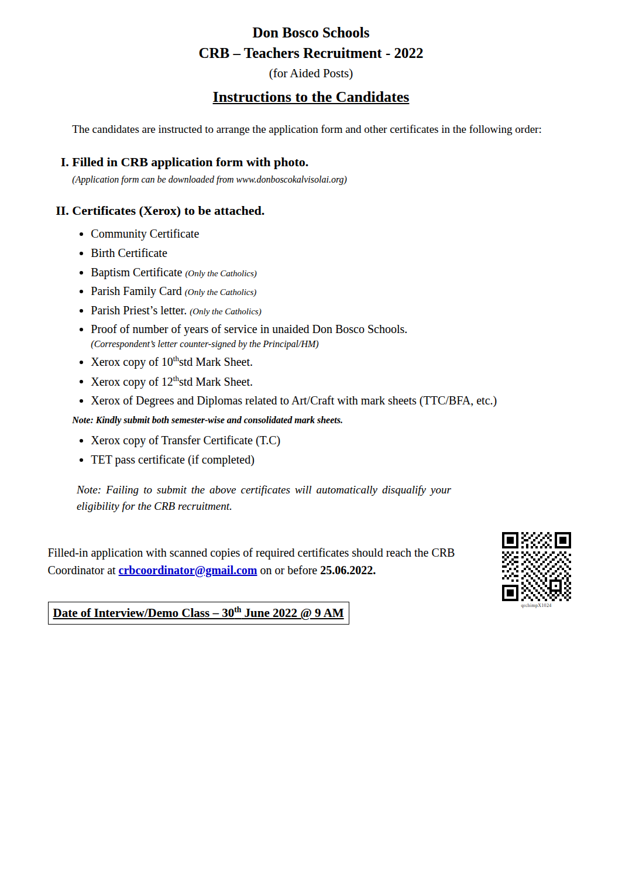Don Bosco Schools
CRB – Teachers Recruitment - 2022
(for Aided Posts)
Instructions to the Candidates
The candidates are instructed to arrange the application form and other certificates in the following order:
Filled in CRB application form with photo. (Application form can be downloaded from www.donboscokalvisolai.org)
Certificates (Xerox) to be attached.
Community Certificate
Birth Certificate
Baptism Certificate (Only the Catholics)
Parish Family Card (Only the Catholics)
Parish Priest’s letter. (Only the Catholics)
Proof of number of years of service in unaided Don Bosco Schools. (Correspondent’s letter counter-signed by the Principal/HM)
Xerox copy of 10thstd Mark Sheet.
Xerox copy of 12thstd Mark Sheet.
Xerox of Degrees and Diplomas related to Art/Craft with mark sheets (TTC/BFA, etc.)
Note: Kindly submit both semester-wise and consolidated mark sheets.
Xerox copy of Transfer Certificate (T.C)
TET pass certificate (if completed)
Note: Failing to submit the above certificates will automatically disqualify your eligibility for the CRB recruitment.
Filled-in application with scanned copies of required certificates should reach the CRB Coordinator at crbcoordinator@gmail.com on or before 25.06.2022.
Date of Interview/Demo Class – 30th June 2022 @ 9 AM
qrchimpX1024